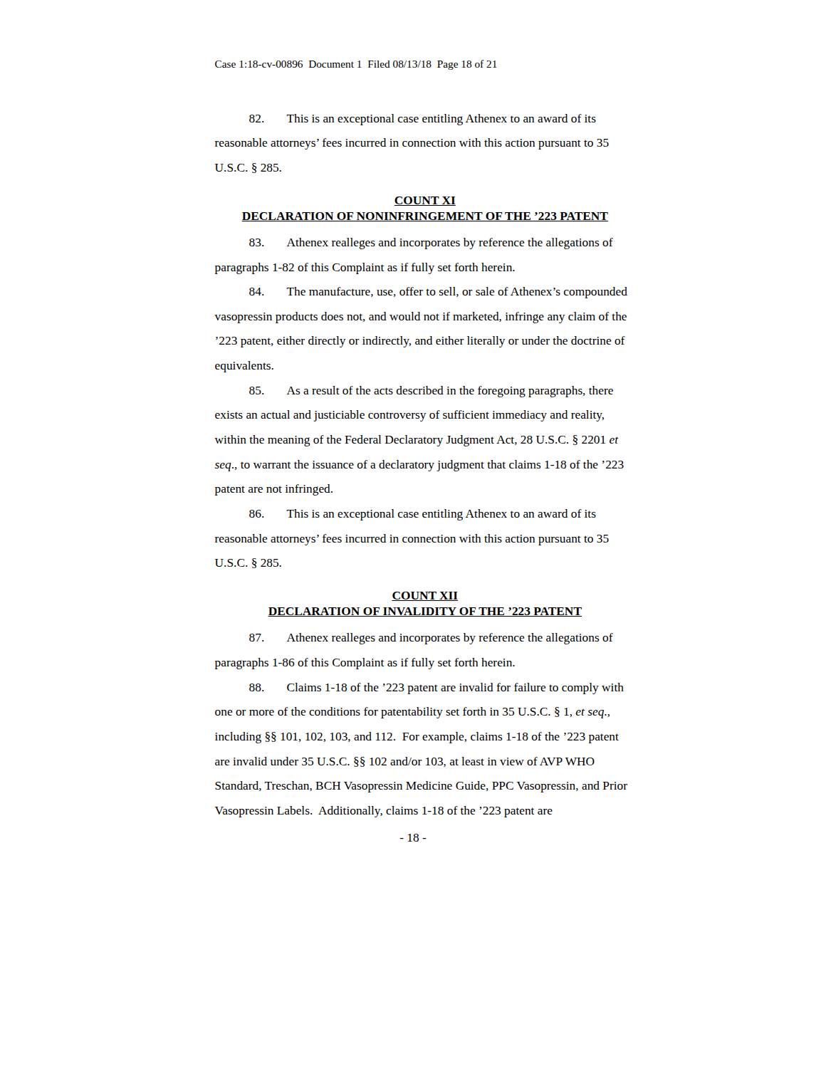Case 1:18-cv-00896 Document 1 Filed 08/13/18 Page 18 of 21
82. This is an exceptional case entitling Athenex to an award of its reasonable attorneys’ fees incurred in connection with this action pursuant to 35 U.S.C. § 285.
COUNT XI DECLARATION OF NONINFRINGEMENT OF THE ’223 PATENT
83. Athenex realleges and incorporates by reference the allegations of paragraphs 1-82 of this Complaint as if fully set forth herein.
84. The manufacture, use, offer to sell, or sale of Athenex’s compounded vasopressin products does not, and would not if marketed, infringe any claim of the ’223 patent, either directly or indirectly, and either literally or under the doctrine of equivalents.
85. As a result of the acts described in the foregoing paragraphs, there exists an actual and justiciable controversy of sufficient immediacy and reality, within the meaning of the Federal Declaratory Judgment Act, 28 U.S.C. § 2201 et seq., to warrant the issuance of a declaratory judgment that claims 1-18 of the ’223 patent are not infringed.
86. This is an exceptional case entitling Athenex to an award of its reasonable attorneys’ fees incurred in connection with this action pursuant to 35 U.S.C. § 285.
COUNT XII DECLARATION OF INVALIDITY OF THE ’223 PATENT
87. Athenex realleges and incorporates by reference the allegations of paragraphs 1-86 of this Complaint as if fully set forth herein.
88. Claims 1-18 of the ’223 patent are invalid for failure to comply with one or more of the conditions for patentability set forth in 35 U.S.C. § 1, et seq., including §§ 101, 102, 103, and 112. For example, claims 1-18 of the ’223 patent are invalid under 35 U.S.C. §§ 102 and/or 103, at least in view of AVP WHO Standard, Treschan, BCH Vasopressin Medicine Guide, PPC Vasopressin, and Prior Vasopressin Labels. Additionally, claims 1-18 of the ’223 patent are
- 18 -